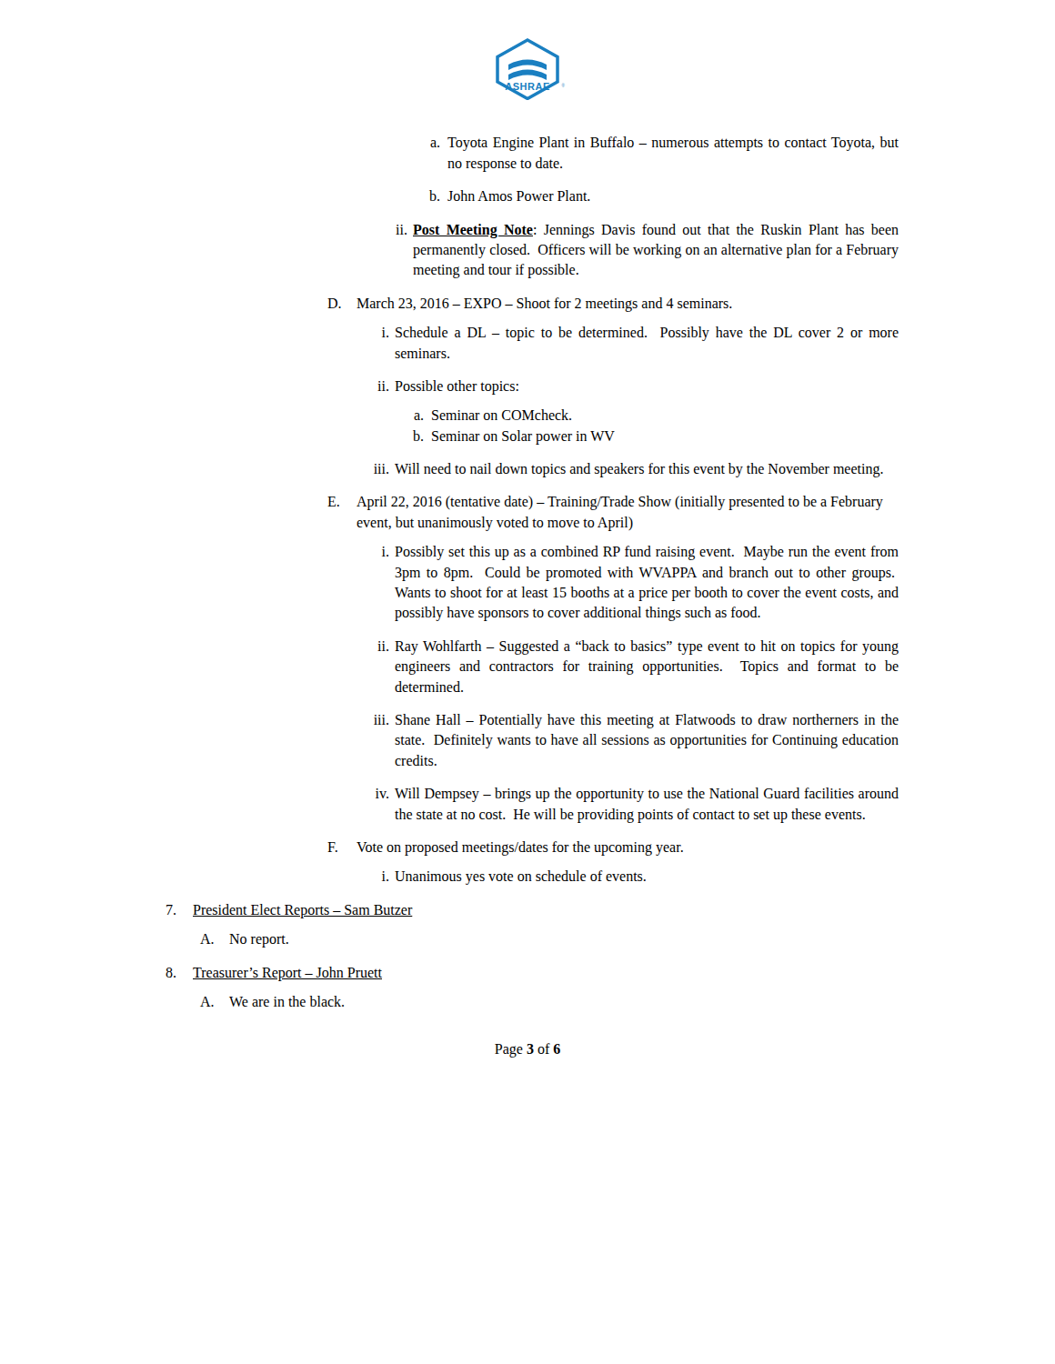ASHRAE ®
Toyota Engine Plant in Buffalo – numerous attempts to contact Toyota, but no response to date.
John Amos Power Plant.
Post Meeting Note: Jennings Davis found out that the Ruskin Plant has been permanently closed. Officers will be working on an alternative plan for a February meeting and tour if possible.
March 23, 2016 – EXPO – Shoot for 2 meetings and 4 seminars.
Schedule a DL – topic to be determined. Possibly have the DL cover 2 or more seminars.
Possible other topics:
Seminar on COMcheck.
Seminar on Solar power in WV
Will need to nail down topics and speakers for this event by the November meeting.
April 22, 2016 (tentative date) – Training/Trade Show (initially presented to be a February event, but unanimously voted to move to April)
Possibly set this up as a combined RP fund raising event. Maybe run the event from 3pm to 8pm. Could be promoted with WVAPPA and branch out to other groups. Wants to shoot for at least 15 booths at a price per booth to cover the event costs, and possibly have sponsors to cover additional things such as food.
Ray Wohlfarth – Suggested a “back to basics” type event to hit on topics for young engineers and contractors for training opportunities. Topics and format to be determined.
Shane Hall – Potentially have this meeting at Flatwoods to draw northerners in the state. Definitely wants to have all sessions as opportunities for Continuing education credits.
Will Dempsey – brings up the opportunity to use the National Guard facilities around the state at no cost. He will be providing points of contact to set up these events.
Vote on proposed meetings/dates for the upcoming year.
Unanimous yes vote on schedule of events.
President Elect Reports – Sam Butzer
No report.
Treasurer’s Report – John Pruett
We are in the black.
Page 3 of 6